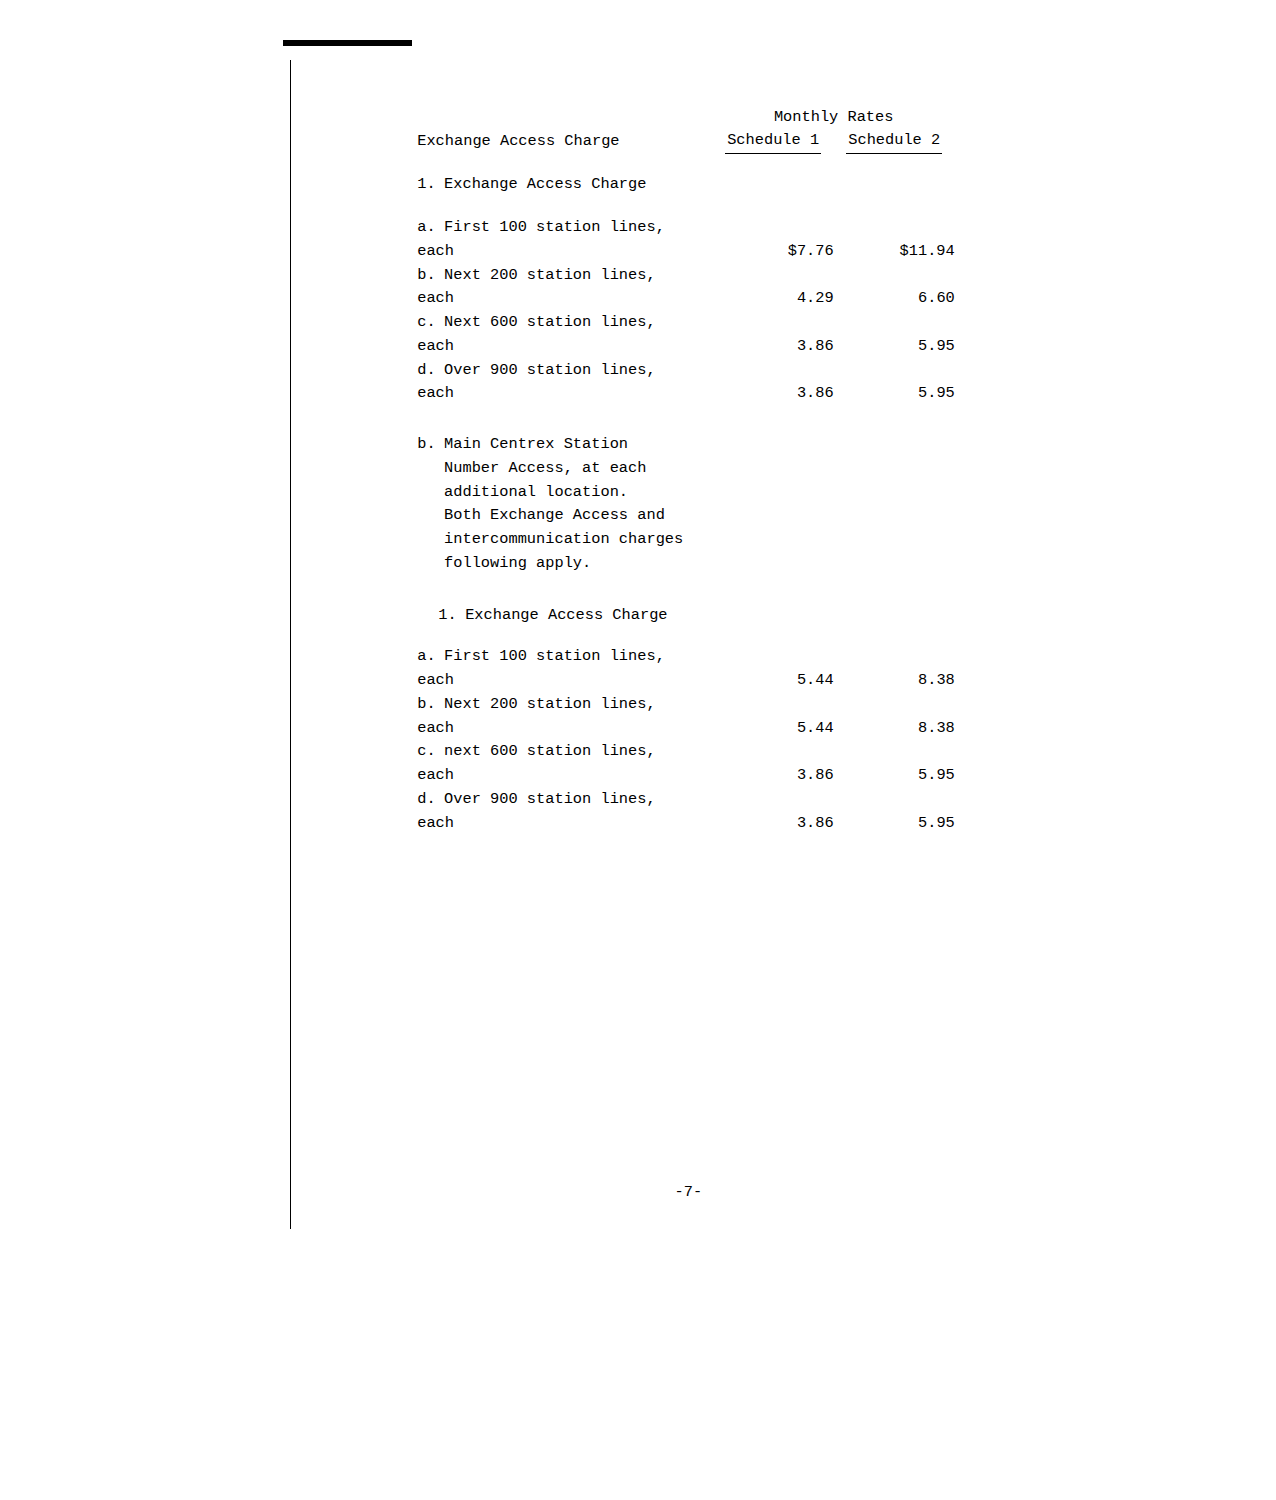| | Monthly Rates |
| Exchange Access Charge | Schedule 1 | Schedule 2 |
| 1. Exchange Access Charge | | |
| a. First 100 station lines, | | |
| each | $7.76 | $11.94 |
| b. Next 200 station lines, | | |
| each | 4.29 | 6.60 |
| c. Next 600 station lines, | | |
| each | 3.86 | 5.95 |
| d. Over 900 station lines, | | |
| each | 3.86 | 5.95 |
b. Main Centrex Station
Number Access, at each
additional location.
Both Exchange Access and
intercommunication charges
following apply.
1. Exchange Access Charge
| a. First 100 station lines, | | |
| each | 5.44 | 8.38 |
| b. Next 200 station lines, | | |
| each | 5.44 | 8.38 |
| c. next 600 station lines, | | |
| each | 3.86 | 5.95 |
| d. Over 900 station lines, | | |
| each | 3.86 | 5.95 |
-7-